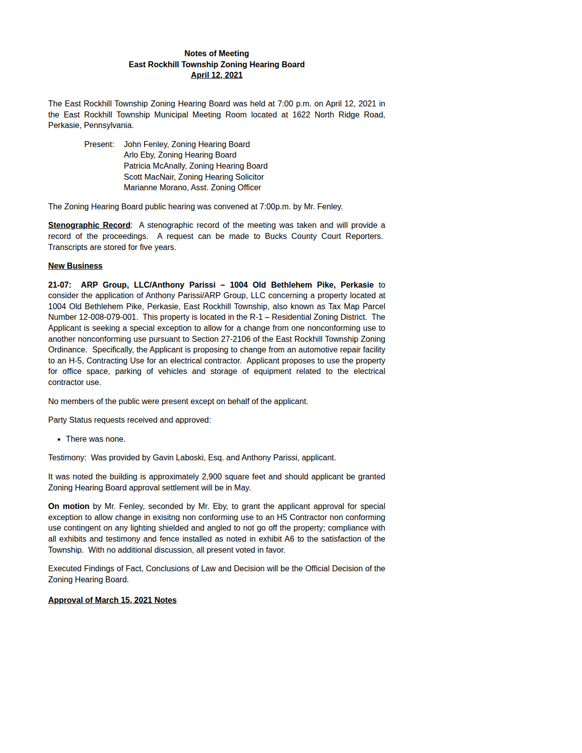Notes of Meeting East Rockhill Township Zoning Hearing Board April 12, 2021
The East Rockhill Township Zoning Hearing Board was held at 7:00 p.m. on April 12, 2021 in the East Rockhill Township Municipal Meeting Room located at 1622 North Ridge Road, Perkasie, Pennsylvania.
| Present: | John Fenley, Zoning Hearing Board Arlo Eby, Zoning Hearing Board Patricia McAnally, Zoning Hearing Board Scott MacNair, Zoning Hearing Solicitor Marianne Morano, Asst. Zoning Officer |
The Zoning Hearing Board public hearing was convened at 7:00p.m. by Mr. Fenley.
Stenographic Record: A stenographic record of the meeting was taken and will provide a record of the proceedings. A request can be made to Bucks County Court Reporters. Transcripts are stored for five years.
New Business
21-07: ARP Group, LLC/Anthony Parissi – 1004 Old Bethlehem Pike, Perkasie to consider the application of Anthony Parissi/ARP Group, LLC concerning a property located at 1004 Old Bethlehem Pike, Perkasie, East Rockhill Township, also known as Tax Map Parcel Number 12-008-079-001. This property is located in the R-1 – Residential Zoning District. The Applicant is seeking a special exception to allow for a change from one nonconforming use to another nonconforming use pursuant to Section 27-2106 of the East Rockhill Township Zoning Ordinance. Specifically, the Applicant is proposing to change from an automotive repair facility to an H-5, Contracting Use for an electrical contractor. Applicant proposes to use the property for office space, parking of vehicles and storage of equipment related to the electrical contractor use.
No members of the public were present except on behalf of the applicant.
Party Status requests received and approved:
There was none.
Testimony: Was provided by Gavin Laboski, Esq. and Anthony Parissi, applicant.
It was noted the building is approximately 2,900 square feet and should applicant be granted Zoning Hearing Board approval settlement will be in May.
On motion by Mr. Fenley, seconded by Mr. Eby, to grant the applicant approval for special exception to allow change in exisitng non conforming use to an H5 Contractor non conforming use contingent on any lighting shielded and angled to not go off the property; compliance with all exhibits and testimony and fence installed as noted in exhibit A6 to the satisfaction of the Township. With no additional discussion, all present voted in favor.
Executed Findings of Fact, Conclusions of Law and Decision will be the Official Decision of the Zoning Hearing Board.
Approval of March 15, 2021 Notes